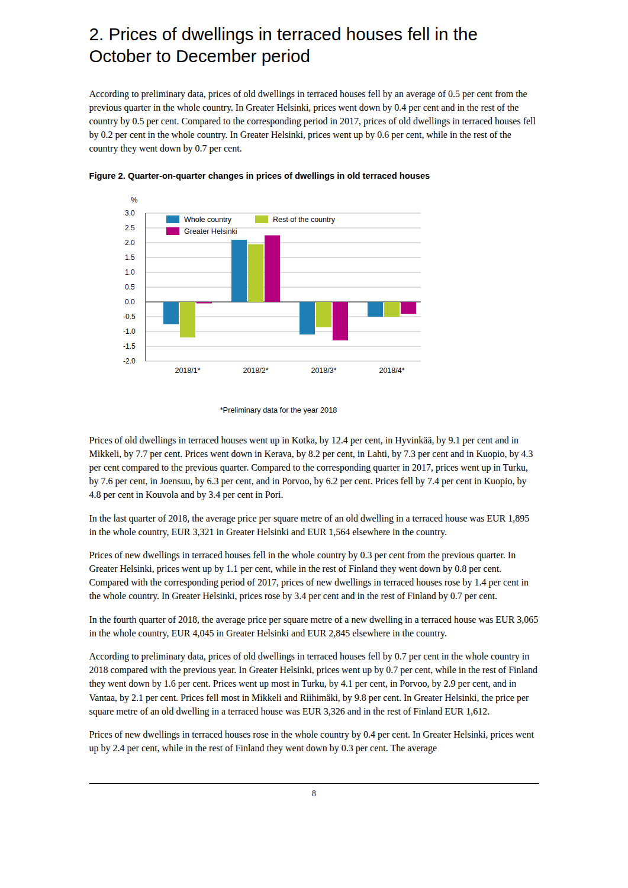2. Prices of dwellings in terraced houses fell in the October to December period
According to preliminary data, prices of old dwellings in terraced houses fell by an average of 0.5 per cent from the previous quarter in the whole country. In Greater Helsinki, prices went down by 0.4 per cent and in the rest of the country by 0.5 per cent. Compared to the corresponding period in 2017, prices of old dwellings in terraced houses fell by 0.2 per cent in the whole country. In Greater Helsinki, prices went up by 0.6 per cent, while in the rest of the country they went down by 0.7 per cent.
Figure 2. Quarter-on-quarter changes in prices of dwellings in old terraced houses
% 3.0 2.5 2.0 1.5 1.0 0.5 0.0 -0.5 -1.0 -1.5 -2.0 Whole country Rest of the country Greater Helsinki Group 1: 2018/1* whole -0.75, rest -1.2, GH -0.05 Group 2: 2018/2* whole 2.1, rest 1.95, GH 2.25 Group 3: 2018/3* whole -1.1, rest -0.85, GH -1.3 Group 4: 2018/4* whole -0.5, rest -0.5, GH -0.4 2018/1* 2018/2* 2018/3* 2018/4*
*Preliminary data for the year 2018
Prices of old dwellings in terraced houses went up in Kotka, by 12.4 per cent, in Hyvinkää, by 9.1 per cent and in Mikkeli, by 7.7 per cent. Prices went down in Kerava, by 8.2 per cent, in Lahti, by 7.3 per cent and in Kuopio, by 4.3 per cent compared to the previous quarter. Compared to the corresponding quarter in 2017, prices went up in Turku, by 7.6 per cent, in Joensuu, by 6.3 per cent, and in Porvoo, by 6.2 per cent. Prices fell by 7.4 per cent in Kuopio, by 4.8 per cent in Kouvola and by 3.4 per cent in Pori.
In the last quarter of 2018, the average price per square metre of an old dwelling in a terraced house was EUR 1,895 in the whole country, EUR 3,321 in Greater Helsinki and EUR 1,564 elsewhere in the country.
Prices of new dwellings in terraced houses fell in the whole country by 0.3 per cent from the previous quarter. In Greater Helsinki, prices went up by 1.1 per cent, while in the rest of Finland they went down by 0.8 per cent. Compared with the corresponding period of 2017, prices of new dwellings in terraced houses rose by 1.4 per cent in the whole country. In Greater Helsinki, prices rose by 3.4 per cent and in the rest of Finland by 0.7 per cent.
In the fourth quarter of 2018, the average price per square metre of a new dwelling in a terraced house was EUR 3,065 in the whole country, EUR 4,045 in Greater Helsinki and EUR 2,845 elsewhere in the country.
According to preliminary data, prices of old dwellings in terraced houses fell by 0.7 per cent in the whole country in 2018 compared with the previous year. In Greater Helsinki, prices went up by 0.7 per cent, while in the rest of Finland they went down by 1.6 per cent. Prices went up most in Turku, by 4.1 per cent, in Porvoo, by 2.9 per cent, and in Vantaa, by 2.1 per cent. Prices fell most in Mikkeli and Riihimäki, by 9.8 per cent. In Greater Helsinki, the price per square metre of an old dwelling in a terraced house was EUR 3,326 and in the rest of Finland EUR 1,612.
Prices of new dwellings in terraced houses rose in the whole country by 0.4 per cent. In Greater Helsinki, prices went up by 2.4 per cent, while in the rest of Finland they went down by 0.3 per cent. The average
8